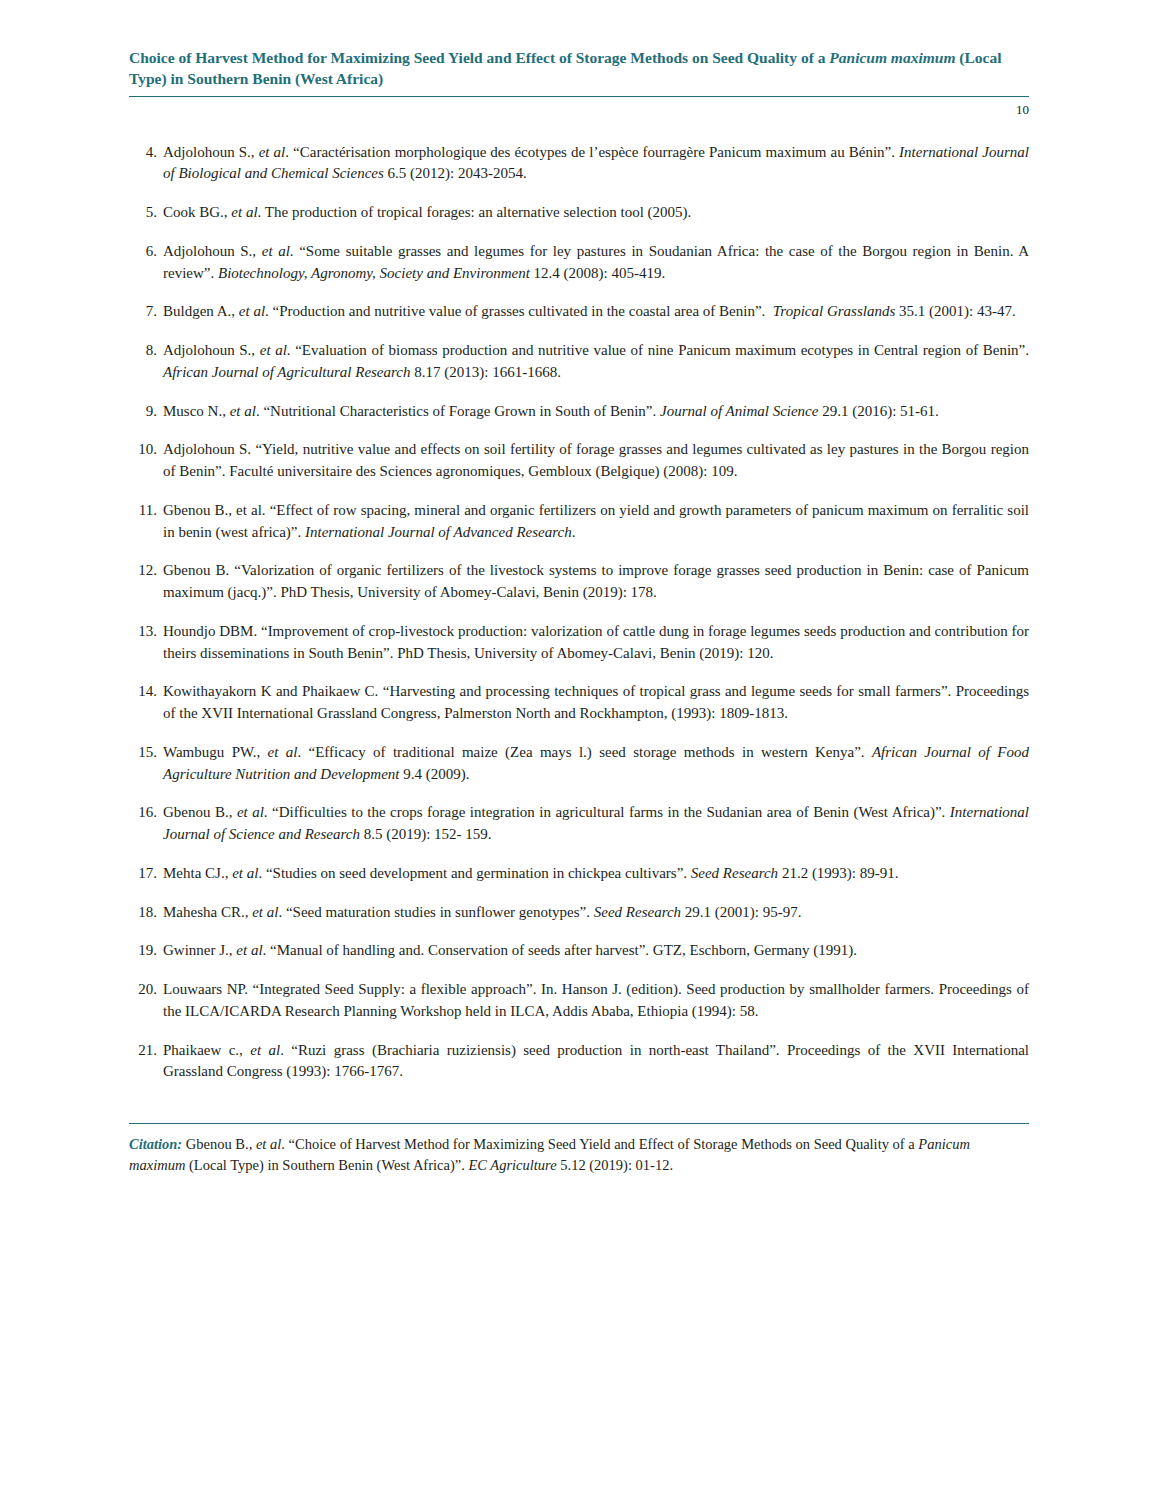Choice of Harvest Method for Maximizing Seed Yield and Effect of Storage Methods on Seed Quality of a Panicum maximum (Local Type) in Southern Benin (West Africa)
10
Adjolohoun S., et al. “Caractérisation morphologique des écotypes de l’espèce fourragère Panicum maximum au Bénin”. International Journal of Biological and Chemical Sciences 6.5 (2012): 2043-2054.
Cook BG., et al. The production of tropical forages: an alternative selection tool (2005).
Adjolohoun S., et al. “Some suitable grasses and legumes for ley pastures in Soudanian Africa: the case of the Borgou region in Benin. A review”. Biotechnology, Agronomy, Society and Environment 12.4 (2008): 405-419.
Buldgen A., et al. “Production and nutritive value of grasses cultivated in the coastal area of Benin”. Tropical Grasslands 35.1 (2001): 43-47.
Adjolohoun S., et al. “Evaluation of biomass production and nutritive value of nine Panicum maximum ecotypes in Central region of Benin”. African Journal of Agricultural Research 8.17 (2013): 1661-1668.
Musco N., et al. “Nutritional Characteristics of Forage Grown in South of Benin”. Journal of Animal Science 29.1 (2016): 51-61.
Adjolohoun S. “Yield, nutritive value and effects on soil fertility of forage grasses and legumes cultivated as ley pastures in the Borgou region of Benin”. Faculté universitaire des Sciences agronomiques, Gembloux (Belgique) (2008): 109.
Gbenou B., et al. “Effect of row spacing, mineral and organic fertilizers on yield and growth parameters of panicum maximum on ferralitic soil in benin (west africa)”. International Journal of Advanced Research.
Gbenou B. “Valorization of organic fertilizers of the livestock systems to improve forage grasses seed production in Benin: case of Panicum maximum (jacq.)”. PhD Thesis, University of Abomey-Calavi, Benin (2019): 178.
Houndjo DBM. “Improvement of crop-livestock production: valorization of cattle dung in forage legumes seeds production and contribution for theirs disseminations in South Benin”. PhD Thesis, University of Abomey-Calavi, Benin (2019): 120.
Kowithayakorn K and Phaikaew C. “Harvesting and processing techniques of tropical grass and legume seeds for small farmers”. Proceedings of the XVII International Grassland Congress, Palmerston North and Rockhampton, (1993): 1809-1813.
Wambugu PW., et al. “Efficacy of traditional maize (Zea mays l.) seed storage methods in western Kenya”. African Journal of Food Agriculture Nutrition and Development 9.4 (2009).
Gbenou B., et al. “Difficulties to the crops forage integration in agricultural farms in the Sudanian area of Benin (West Africa)”. International Journal of Science and Research 8.5 (2019): 152- 159.
Mehta CJ., et al. “Studies on seed development and germination in chickpea cultivars”. Seed Research 21.2 (1993): 89-91.
Mahesha CR., et al. “Seed maturation studies in sunflower genotypes”. Seed Research 29.1 (2001): 95-97.
Gwinner J., et al. “Manual of handling and. Conservation of seeds after harvest”. GTZ, Eschborn, Germany (1991).
Louwaars NP. “Integrated Seed Supply: a flexible approach”. In. Hanson J. (edition). Seed production by smallholder farmers. Proceedings of the ILCA/ICARDA Research Planning Workshop held in ILCA, Addis Ababa, Ethiopia (1994): 58.
Phaikaew c., et al. “Ruzi grass (Brachiaria ruziziensis) seed production in north-east Thailand”. Proceedings of the XVII International Grassland Congress (1993): 1766-1767.
Citation: Gbenou B., et al. “Choice of Harvest Method for Maximizing Seed Yield and Effect of Storage Methods on Seed Quality of a Panicum maximum (Local Type) in Southern Benin (West Africa)”. EC Agriculture 5.12 (2019): 01-12.